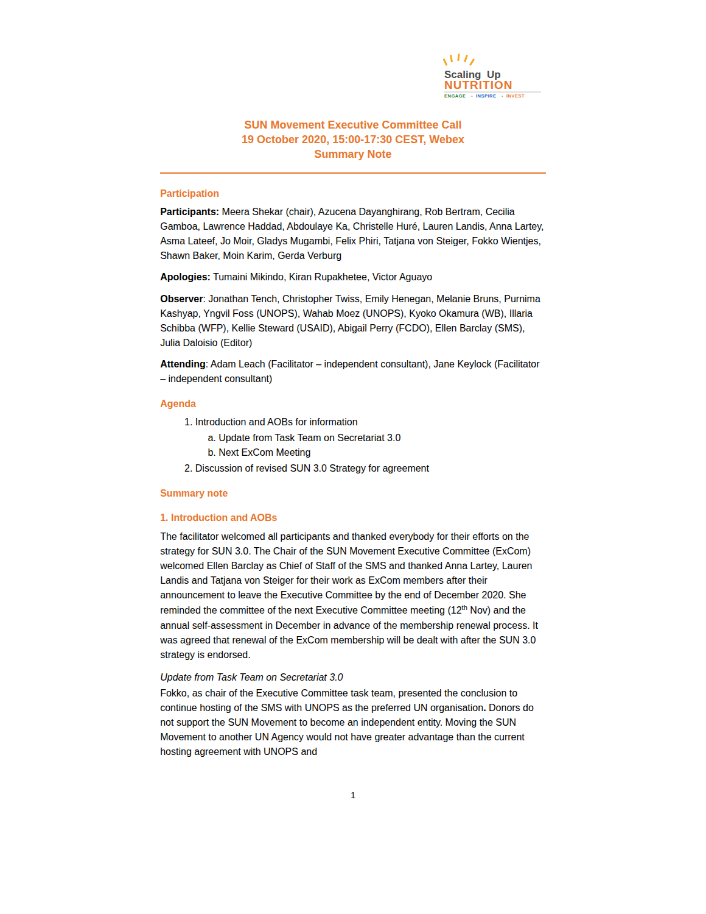Scaling Up NUTRITION ENGAGE • INSPIRE • INVEST
SUN Movement Executive Committee Call 19 October 2020, 15:00-17:30 CEST, Webex Summary Note
Participation
Participants: Meera Shekar (chair), Azucena Dayanghirang, Rob Bertram, Cecilia Gamboa, Lawrence Haddad, Abdoulaye Ka, Christelle Huré, Lauren Landis, Anna Lartey, Asma Lateef, Jo Moir, Gladys Mugambi, Felix Phiri, Tatjana von Steiger, Fokko Wientjes, Shawn Baker, Moin Karim, Gerda Verburg
Apologies: Tumaini Mikindo, Kiran Rupakhetee, Victor Aguayo
Observer: Jonathan Tench, Christopher Twiss, Emily Henegan, Melanie Bruns, Purnima Kashyap, Yngvil Foss (UNOPS), Wahab Moez (UNOPS), Kyoko Okamura (WB), Illaria Schibba (WFP), Kellie Steward (USAID), Abigail Perry (FCDO), Ellen Barclay (SMS), Julia Daloisio (Editor)
Attending: Adam Leach (Facilitator – independent consultant), Jane Keylock (Facilitator – independent consultant)
Agenda
Introduction and AOBs for information
Update from Task Team on Secretariat 3.0
Next ExCom Meeting
Discussion of revised SUN 3.0 Strategy for agreement
Summary note
1. Introduction and AOBs
The facilitator welcomed all participants and thanked everybody for their efforts on the strategy for SUN 3.0. The Chair of the SUN Movement Executive Committee (ExCom) welcomed Ellen Barclay as Chief of Staff of the SMS and thanked Anna Lartey, Lauren Landis and Tatjana von Steiger for their work as ExCom members after their announcement to leave the Executive Committee by the end of December 2020. She reminded the committee of the next Executive Committee meeting (12th Nov) and the annual self-assessment in December in advance of the membership renewal process. It was agreed that renewal of the ExCom membership will be dealt with after the SUN 3.0 strategy is endorsed.
Update from Task Team on Secretariat 3.0
Fokko, as chair of the Executive Committee task team, presented the conclusion to continue hosting of the SMS with UNOPS as the preferred UN organisation. Donors do not support the SUN Movement to become an independent entity. Moving the SUN Movement to another UN Agency would not have greater advantage than the current hosting agreement with UNOPS and
1